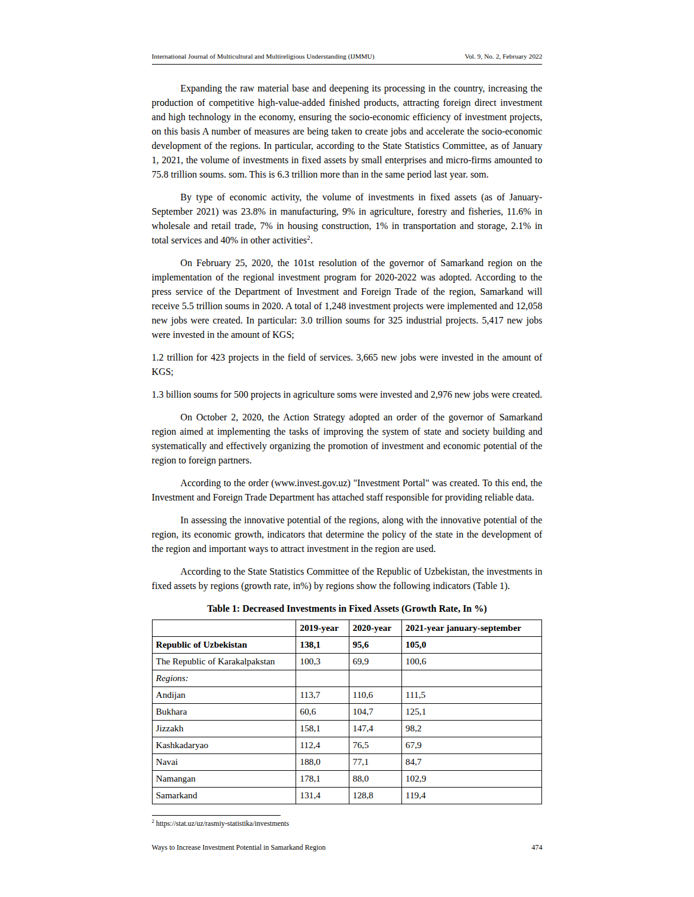International Journal of Multicultural and Multireligious Understanding (IJMMU)
Vol. 9, No. 2, February 2022
Expanding the raw material base and deepening its processing in the country, increasing the production of competitive high-value-added finished products, attracting foreign direct investment and high technology in the economy, ensuring the socio-economic efficiency of investment projects, on this basis A number of measures are being taken to create jobs and accelerate the socio-economic development of the regions. In particular, according to the State Statistics Committee, as of January 1, 2021, the volume of investments in fixed assets by small enterprises and micro-firms amounted to 75.8 trillion soums. som. This is 6.3 trillion more than in the same period last year. som.
By type of economic activity, the volume of investments in fixed assets (as of January-September 2021) was 23.8% in manufacturing, 9% in agriculture, forestry and fisheries, 11.6% in wholesale and retail trade, 7% in housing construction, 1% in transportation and storage, 2.1% in total services and 40% in other activities2.
On February 25, 2020, the 101st resolution of the governor of Samarkand region on the implementation of the regional investment program for 2020-2022 was adopted. According to the press service of the Department of Investment and Foreign Trade of the region, Samarkand will receive 5.5 trillion soums in 2020. A total of 1,248 investment projects were implemented and 12,058 new jobs were created. In particular: 3.0 trillion soums for 325 industrial projects. 5,417 new jobs were invested in the amount of KGS;
1.2 trillion for 423 projects in the field of services. 3,665 new jobs were invested in the amount of KGS;
1.3 billion soums for 500 projects in agriculture soms were invested and 2,976 new jobs were created.
On October 2, 2020, the Action Strategy adopted an order of the governor of Samarkand region aimed at implementing the tasks of improving the system of state and society building and systematically and effectively organizing the promotion of investment and economic potential of the region to foreign partners.
According to the order (www.invest.gov.uz) "Investment Portal" was created. To this end, the Investment and Foreign Trade Department has attached staff responsible for providing reliable data.
In assessing the innovative potential of the regions, along with the innovative potential of the region, its economic growth, indicators that determine the policy of the state in the development of the region and important ways to attract investment in the region are used.
According to the State Statistics Committee of the Republic of Uzbekistan, the investments in fixed assets by regions (growth rate, in%) by regions show the following indicators (Table 1).
Table 1: Decreased Investments in Fixed Assets (Growth Rate, In %)
| | 2019-year | 2020-year | 2021-year january-september |
| Republic of Uzbekistan | 138,1 | 95,6 | 105,0 |
| The Republic of Karakalpakstan | 100,3 | 69,9 | 100,6 |
| Regions: | | | |
| Andijan | 113,7 | 110,6 | 111,5 |
| Bukhara | 60,6 | 104,7 | 125,1 |
| Jizzakh | 158,1 | 147,4 | 98,2 |
| Kashkadaryao | 112,4 | 76,5 | 67,9 |
| Navai | 188,0 | 77,1 | 84,7 |
| Namangan | 178,1 | 88,0 | 102,9 |
| Samarkand | 131,4 | 128,8 | 119,4 |
2 https://stat.uz/uz/rasmiy-statistika/investments
Ways to Increase Investment Potential in Samarkand Region
474